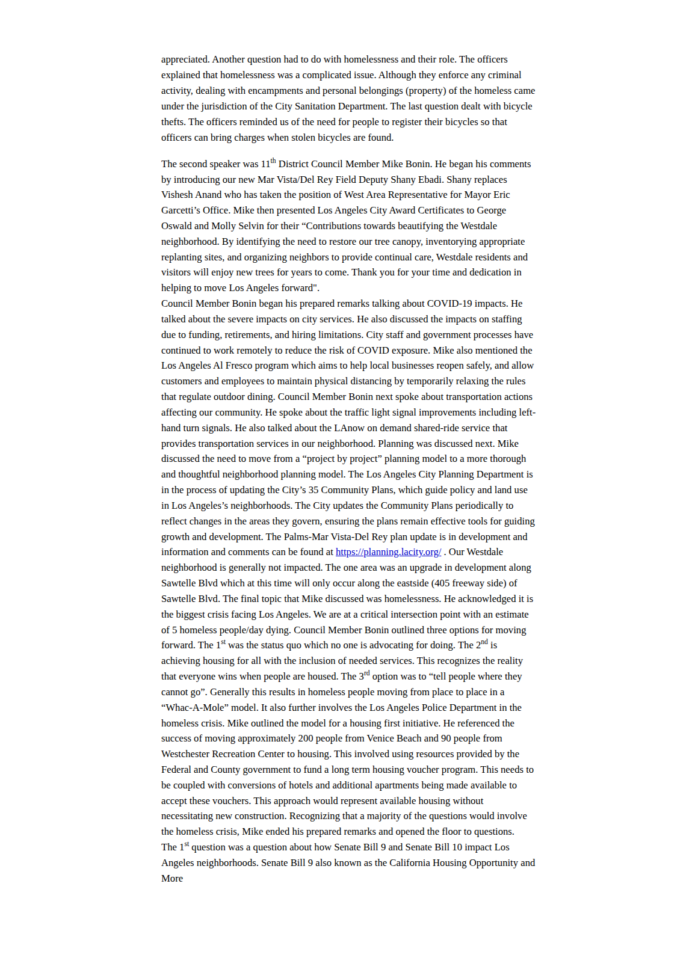appreciated. Another question had to do with homelessness and their role. The officers explained that homelessness was a complicated issue. Although they enforce any criminal activity, dealing with encampments and personal belongings (property) of the homeless came under the jurisdiction of the City Sanitation Department. The last question dealt with bicycle thefts. The officers reminded us of the need for people to register their bicycles so that officers can bring charges when stolen bicycles are found.
The second speaker was 11th District Council Member Mike Bonin. He began his comments by introducing our new Mar Vista/Del Rey Field Deputy Shany Ebadi. Shany replaces Vishesh Anand who has taken the position of West Area Representative for Mayor Eric Garcetti’s Office. Mike then presented Los Angeles City Award Certificates to George Oswald and Molly Selvin for their “Contributions towards beautifying the Westdale neighborhood. By identifying the need to restore our tree canopy, inventorying appropriate replanting sites, and organizing neighbors to provide continual care, Westdale residents and visitors will enjoy new trees for years to come. Thank you for your time and dedication in helping to move Los Angeles forward".
Council Member Bonin began his prepared remarks talking about COVID-19 impacts. He talked about the severe impacts on city services. He also discussed the impacts on staffing due to funding, retirements, and hiring limitations. City staff and government processes have continued to work remotely to reduce the risk of COVID exposure. Mike also mentioned the Los Angeles Al Fresco program which aims to help local businesses reopen safely, and allow customers and employees to maintain physical distancing by temporarily relaxing the rules that regulate outdoor dining. Council Member Bonin next spoke about transportation actions affecting our community. He spoke about the traffic light signal improvements including left-hand turn signals. He also talked about the LAnow on demand shared-ride service that provides transportation services in our neighborhood. Planning was discussed next. Mike discussed the need to move from a “project by project” planning model to a more thorough and thoughtful neighborhood planning model. The Los Angeles City Planning Department is in the process of updating the City’s 35 Community Plans, which guide policy and land use in Los Angeles’s neighborhoods. The City updates the Community Plans periodically to reflect changes in the areas they govern, ensuring the plans remain effective tools for guiding growth and development. The Palms-Mar Vista-Del Rey plan update is in development and information and comments can be found at https://planning.lacity.org/ . Our Westdale neighborhood is generally not impacted. The one area was an upgrade in development along Sawtelle Blvd which at this time will only occur along the eastside (405 freeway side) of Sawtelle Blvd. The final topic that Mike discussed was homelessness. He acknowledged it is the biggest crisis facing Los Angeles. We are at a critical intersection point with an estimate of 5 homeless people/day dying. Council Member Bonin outlined three options for moving forward. The 1st was the status quo which no one is advocating for doing. The 2nd is achieving housing for all with the inclusion of needed services. This recognizes the reality that everyone wins when people are housed. The 3rd option was to “tell people where they cannot go”. Generally this results in homeless people moving from place to place in a “Whac-A-Mole” model. It also further involves the Los Angeles Police Department in the homeless crisis. Mike outlined the model for a housing first initiative. He referenced the success of moving approximately 200 people from Venice Beach and 90 people from Westchester Recreation Center to housing. This involved using resources provided by the Federal and County government to fund a long term housing voucher program. This needs to be coupled with conversions of hotels and additional apartments being made available to accept these vouchers. This approach would represent available housing without necessitating new construction. Recognizing that a majority of the questions would involve the homeless crisis, Mike ended his prepared remarks and opened the floor to questions.
The 1st question was a question about how Senate Bill 9 and Senate Bill 10 impact Los Angeles neighborhoods. Senate Bill 9 also known as the California Housing Opportunity and More